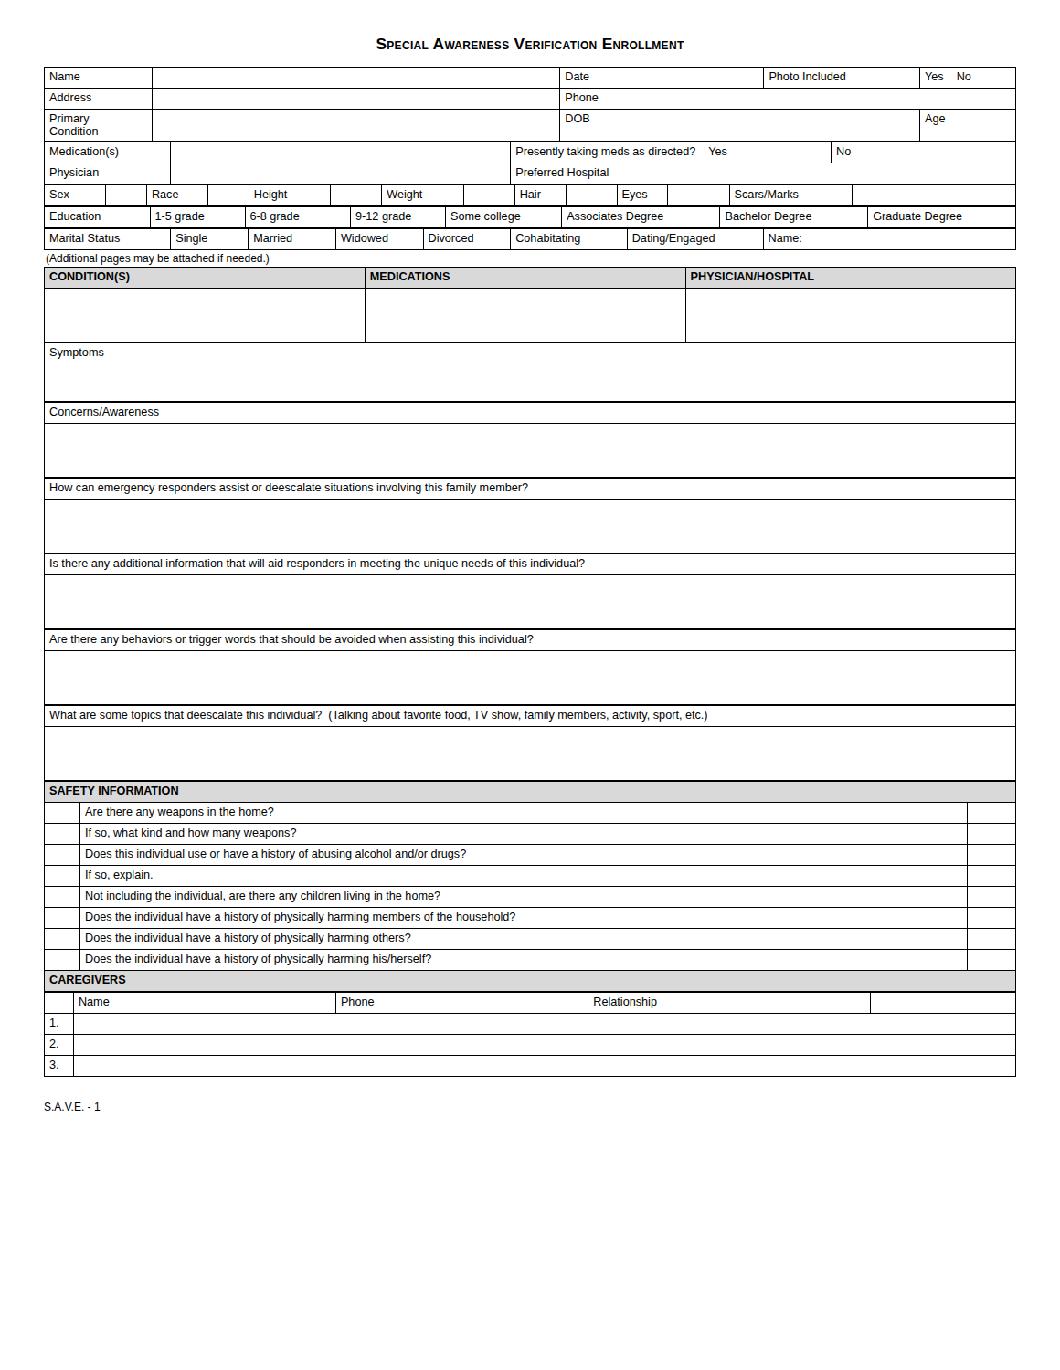Special Awareness Verification Enrollment
| Name | | Date | | Photo Included | Yes No |
| Address | | Phone | |
| Primary Condition | | DOB | | Age |
| Medication(s) | | Presently taking meds as directed? Yes | No |
| Physician | | Preferred Hospital |
| Sex | | Race | | Height | | Weight | | Hair | | Eyes | | Scars/Marks | |
| Education | 1-5 grade | 6-8 grade | 9-12 grade | Some college | Associates Degree | Bachelor Degree | Graduate Degree |
| Marital Status | Single | Married | Widowed | Divorced | Cohabitating | Dating/Engaged | Name: |
(Additional pages may be attached if needed.)
| CONDITION(S) | MEDICATIONS | PHYSICIAN/HOSPITAL |
| Symptoms |
| Concerns/Awareness |
| How can emergency responders assist or deescalate situations involving this family member? |
| Is there any additional information that will aid responders in meeting the unique needs of this individual? |
| Are there any behaviors or trigger words that should be avoided when assisting this individual? |
| What are some topics that deescalate this individual? (Talking about favorite food, TV show, family members, activity, sport, etc.) |
| SAFETY INFORMATION |
| | Are there any weapons in the home? | |
| | If so, what kind and how many weapons? | |
| | Does this individual use or have a history of abusing alcohol and/or drugs? | |
| | If so, explain. | |
| | Not including the individual, are there any children living in the home? | |
| | Does the individual have a history of physically harming members of the household? | |
| | Does the individual have a history of physically harming others? | |
| | Does the individual have a history of physically harming his/herself? | |
| CAREGIVERS |
| | Name | Phone | Relationship | |
| 1. | |
| 2. | |
| 3. | |
S.A.V.E. - 1